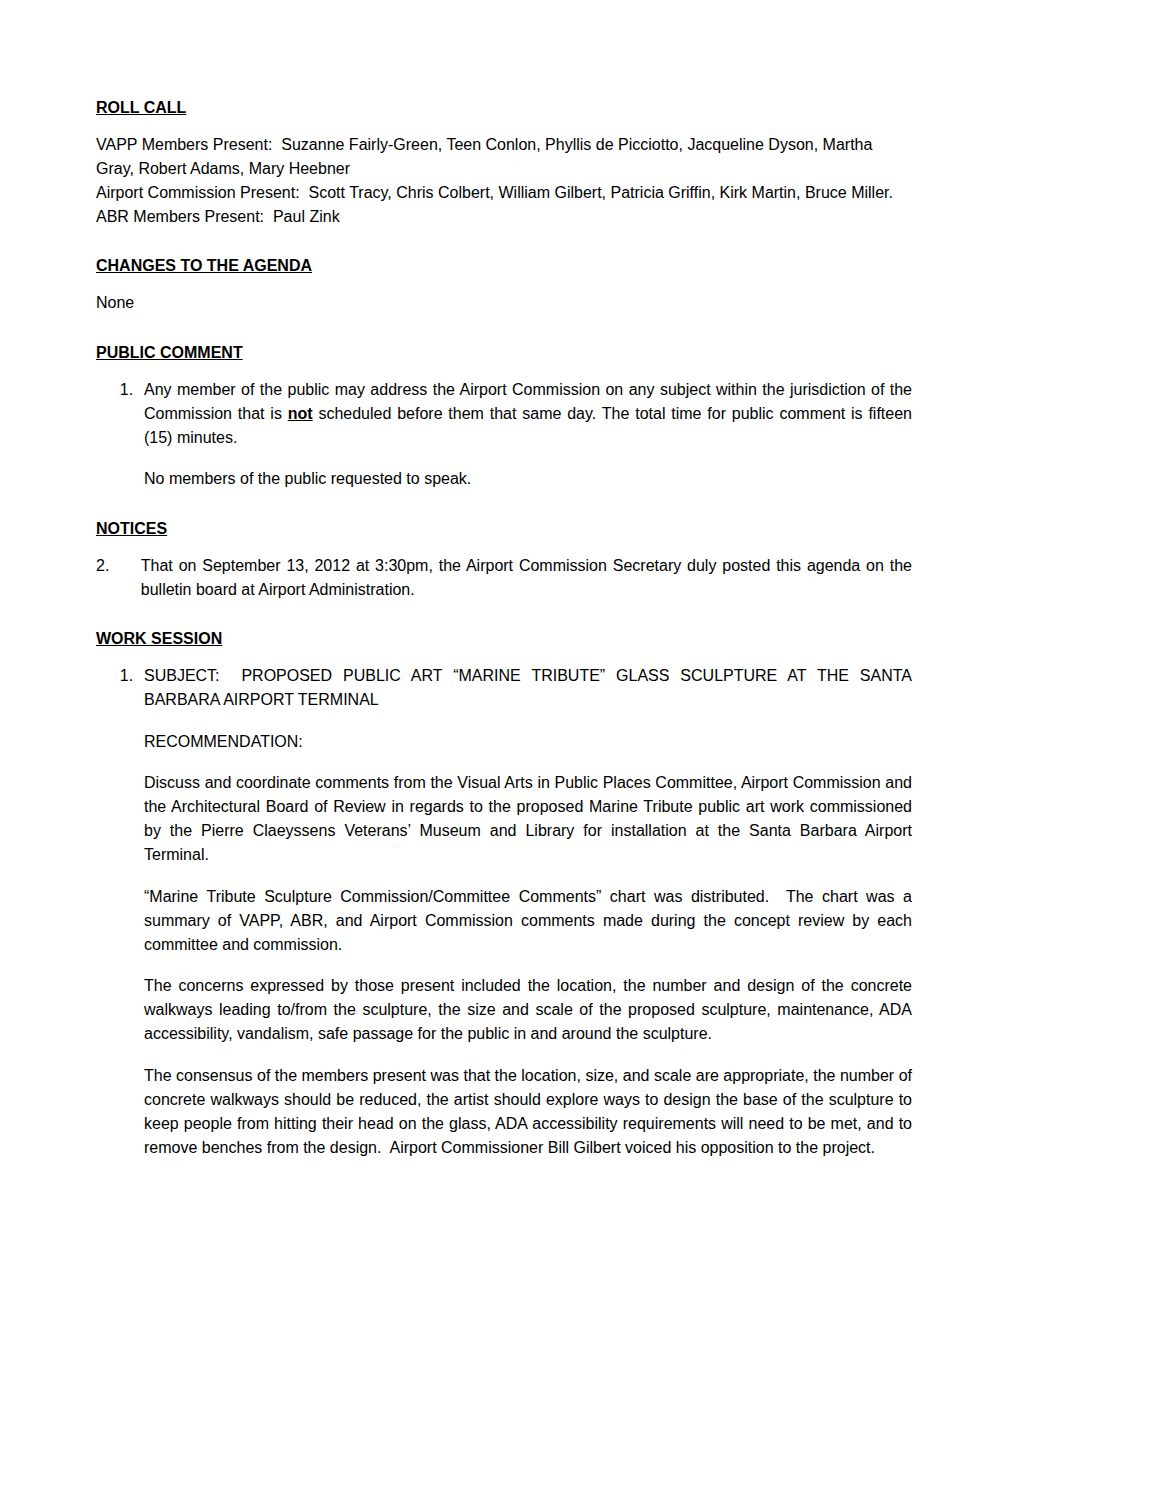ROLL CALL
VAPP Members Present: Suzanne Fairly-Green, Teen Conlon, Phyllis de Picciotto, Jacqueline Dyson, Martha Gray, Robert Adams, Mary Heebner
Airport Commission Present: Scott Tracy, Chris Colbert, William Gilbert, Patricia Griffin, Kirk Martin, Bruce Miller.
ABR Members Present: Paul Zink
CHANGES TO THE AGENDA
None
PUBLIC COMMENT
Any member of the public may address the Airport Commission on any subject within the jurisdiction of the Commission that is not scheduled before them that same day. The total time for public comment is fifteen (15) minutes.
No members of the public requested to speak.
NOTICES
2.
That on September 13, 2012 at 3:30pm, the Airport Commission Secretary duly posted this agenda on the bulletin board at Airport Administration.
WORK SESSION
SUBJECT: PROPOSED PUBLIC ART “MARINE TRIBUTE” GLASS SCULPTURE AT THE SANTA BARBARA AIRPORT TERMINAL
RECOMMENDATION:
Discuss and coordinate comments from the Visual Arts in Public Places Committee, Airport Commission and the Architectural Board of Review in regards to the proposed Marine Tribute public art work commissioned by the Pierre Claeyssens Veterans’ Museum and Library for installation at the Santa Barbara Airport Terminal.
“Marine Tribute Sculpture Commission/Committee Comments” chart was distributed. The chart was a summary of VAPP, ABR, and Airport Commission comments made during the concept review by each committee and commission.
The concerns expressed by those present included the location, the number and design of the concrete walkways leading to/from the sculpture, the size and scale of the proposed sculpture, maintenance, ADA accessibility, vandalism, safe passage for the public in and around the sculpture.
The consensus of the members present was that the location, size, and scale are appropriate, the number of concrete walkways should be reduced, the artist should explore ways to design the base of the sculpture to keep people from hitting their head on the glass, ADA accessibility requirements will need to be met, and to remove benches from the design. Airport Commissioner Bill Gilbert voiced his opposition to the project.